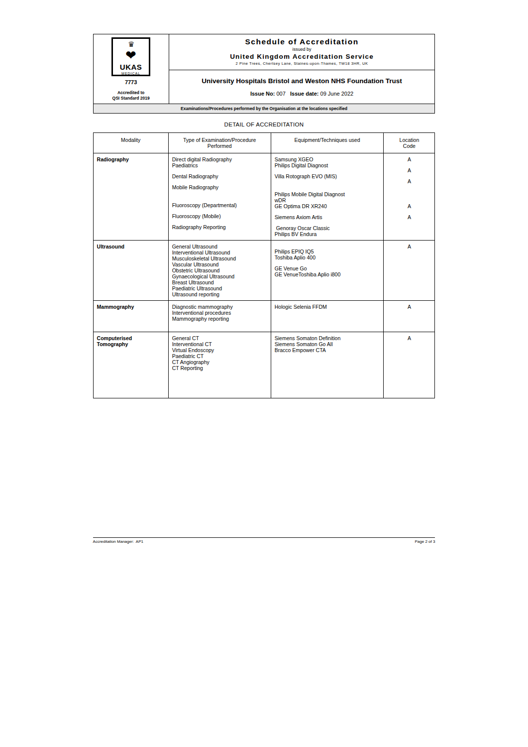| ♛ ❤ UKAS MEDICAL 7773 Accredited to QSI Standard 2019 | Schedule of Accreditation issued by United Kingdom Accreditation Service 2 Pine Trees, Chertsey Lane, Staines-upon-Thames, TW18 3HR, UK University Hospitals Bristol and Weston NHS Foundation Trust Issue No: 007 Issue date: 09 June 2022 |
Examinations/Procedures performed by the Organisation at the locations specified
DETAIL OF ACCREDITATION
| Modality | Type of Examination/Procedure Performed | Equipment/Techniques used | Location Code |
| --- | --- | --- | --- |
| Radiography | Direct digital Radiography Paediatrics Dental Radiography Mobile Radiography Fluoroscopy (Departmental) Fluoroscopy (Mobile) Radiography Reporting | Samsung XGEO Philips Digital Diagnost Villa Rotograph EVO (MIS) Philips Mobile Digital Diagnost wDR GE Optima DR XR240 Siemens Axiom Artis Genoray Oscar Classic Philips BV Endura | A A A A A |
| Ultrasound | General Ultrasound Interventional Ultrasound Musculoskeletal Ultrasound Vascular Ultrasound Obstetric Ultrasound Gynaecological Ultrasound Breast Ultrasound Paediatric Ultrasound Ultrasound reporting | Philips EPIQ IQ5 Toshiba Aplio 400 GE Venue Go GE VenueToshiba Aplio i800 | A |
| Mammography | Diagnostic mammography Interventional procedures Mammography reporting | Hologic Selenia FFDM | A |
| Computerised Tomography | General CT Interventional CT Virtual Endoscopy Paediatric CT CT Angiography CT Reporting | Siemens Somaton Definition Siemens Somaton Go All Bracco Empower CTA | A |
Accreditation Manager: AP1 Page 2 of 3